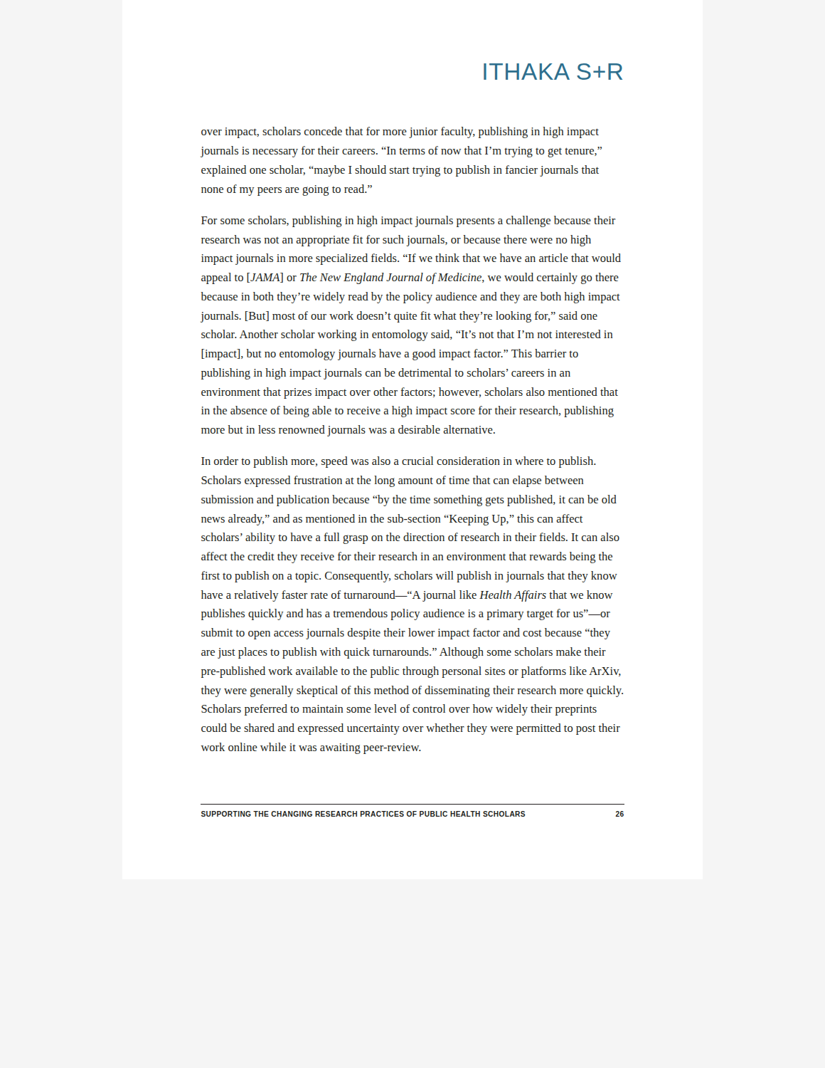ITHAKA S+R
over impact, scholars concede that for more junior faculty, publishing in high impact journals is necessary for their careers. “In terms of now that I’m trying to get tenure,” explained one scholar, “maybe I should start trying to publish in fancier journals that none of my peers are going to read.”
For some scholars, publishing in high impact journals presents a challenge because their research was not an appropriate fit for such journals, or because there were no high impact journals in more specialized fields. “If we think that we have an article that would appeal to [JAMA] or The New England Journal of Medicine, we would certainly go there because in both they’re widely read by the policy audience and they are both high impact journals. [But] most of our work doesn’t quite fit what they’re looking for,” said one scholar. Another scholar working in entomology said, “It’s not that I’m not interested in [impact], but no entomology journals have a good impact factor.” This barrier to publishing in high impact journals can be detrimental to scholars’ careers in an environment that prizes impact over other factors; however, scholars also mentioned that in the absence of being able to receive a high impact score for their research, publishing more but in less renowned journals was a desirable alternative.
In order to publish more, speed was also a crucial consideration in where to publish. Scholars expressed frustration at the long amount of time that can elapse between submission and publication because “by the time something gets published, it can be old news already,” and as mentioned in the sub-section “Keeping Up,” this can affect scholars’ ability to have a full grasp on the direction of research in their fields. It can also affect the credit they receive for their research in an environment that rewards being the first to publish on a topic. Consequently, scholars will publish in journals that they know have a relatively faster rate of turnaround—“A journal like Health Affairs that we know publishes quickly and has a tremendous policy audience is a primary target for us”—or submit to open access journals despite their lower impact factor and cost because “they are just places to publish with quick turnarounds.” Although some scholars make their pre-published work available to the public through personal sites or platforms like ArXiv, they were generally skeptical of this method of disseminating their research more quickly. Scholars preferred to maintain some level of control over how widely their preprints could be shared and expressed uncertainty over whether they were permitted to post their work online while it was awaiting peer-review.
Supporting the Changing Research Practices of Public Health Scholars 26